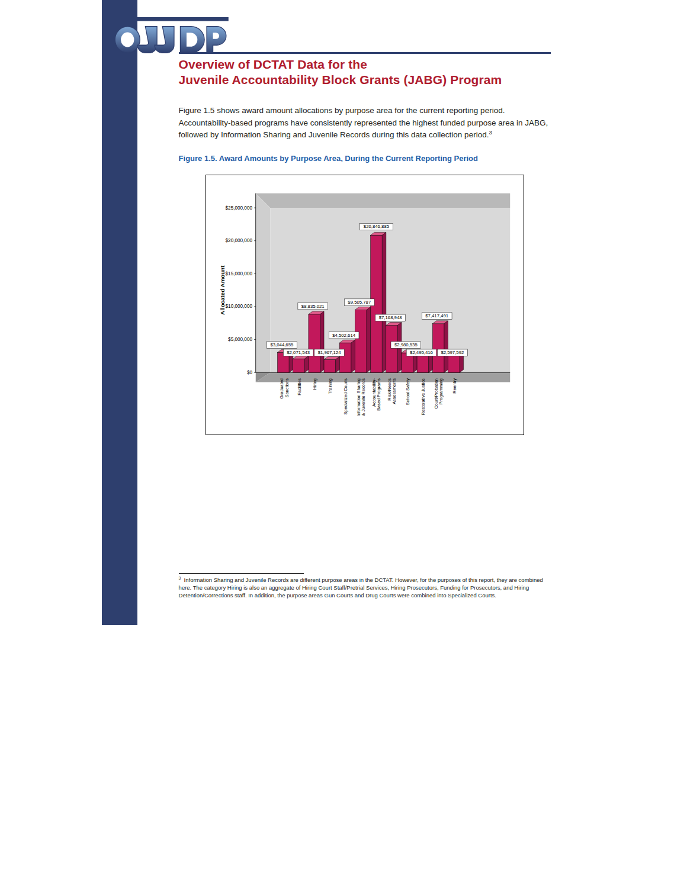Overview of DCTAT Data for the
Juvenile Accountability Block Grants (JABG) Program
Figure 1.5 shows award amount allocations by purpose area for the current reporting period. Accountability-based programs have consistently represented the highest funded purpose area in JABG, followed by Information Sharing and Juvenile Records during this data collection period.3
Figure 1.5. Award Amounts by Purpose Area, During the Current Reporting Period
$0 $5,000,000 $10,000,000 $15,000,000 $20,000,000 $25,000,000 Allocated Amount $3,044,655 $2,071,543 $8,835,021 $1,967,124 $4,502,614 $9,505,787 $20,846,885 $7,168,948 $2,980,535 $2,495,416 $7,417,491 $2,597,592 Graduated Sanctions Facilities Hiring Training Specialized Courts Information Sharing & Juvenile Records Accountability- Based Programs Risk/Needs Assessments School Safety Restorative Justice Court/Probation Programming Reentry
3 Information Sharing and Juvenile Records are different purpose areas in the DCTAT. However, for the purposes of this report, they are combined here. The category Hiring is also an aggregate of Hiring Court Staff/Pretrial Services, Hiring Prosecutors, Funding for Prosecutors, and Hiring Detention/Corrections staff. In addition, the purpose areas Gun Courts and Drug Courts were combined into Specialized Courts.